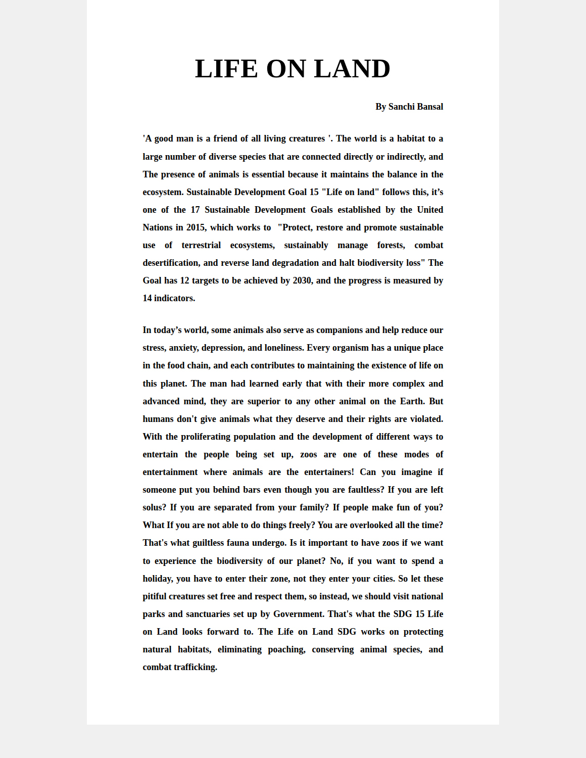LIFE ON LAND
By Sanchi Bansal
'A good man is a friend of all living creatures '. The world is a habitat to a large number of diverse species that are connected directly or indirectly, and The presence of animals is essential because it maintains the balance in the ecosystem. Sustainable Development Goal 15 "Life on land" follows this, it’s one of the 17 Sustainable Development Goals established by the United Nations in 2015, which works to "Protect, restore and promote sustainable use of terrestrial ecosystems, sustainably manage forests, combat desertification, and reverse land degradation and halt biodiversity loss" The Goal has 12 targets to be achieved by 2030, and the progress is measured by 14 indicators.
In today’s world, some animals also serve as companions and help reduce our stress, anxiety, depression, and loneliness. Every organism has a unique place in the food chain, and each contributes to maintaining the existence of life on this planet. The man had learned early that with their more complex and advanced mind, they are superior to any other animal on the Earth. But humans don't give animals what they deserve and their rights are violated. With the proliferating population and the development of different ways to entertain the people being set up, zoos are one of these modes of entertainment where animals are the entertainers! Can you imagine if someone put you behind bars even though you are faultless? If you are left solus? If you are separated from your family? If people make fun of you? What If you are not able to do things freely? You are overlooked all the time? That's what guiltless fauna undergo. Is it important to have zoos if we want to experience the biodiversity of our planet? No, if you want to spend a holiday, you have to enter their zone, not they enter your cities. So let these pitiful creatures set free and respect them, so instead, we should visit national parks and sanctuaries set up by Government. That's what the SDG 15 Life on Land looks forward to. The Life on Land SDG works on protecting natural habitats, eliminating poaching, conserving animal species, and combat trafficking.